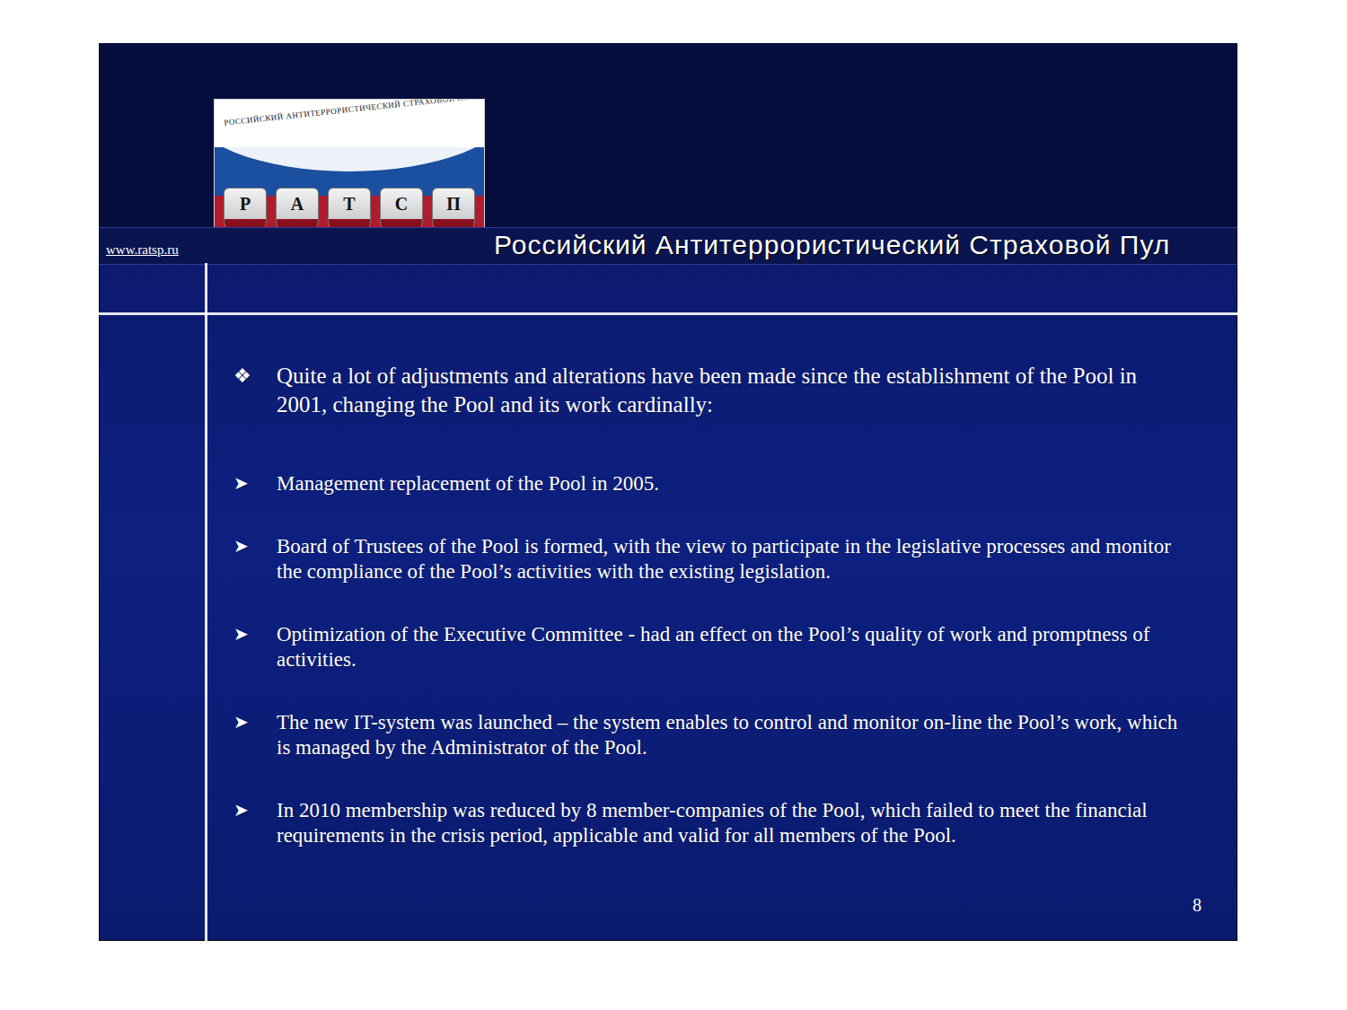РОССИЙСКИЙ АНТИТЕРРОРИСТИЧЕСКИЙ СТРАХОВОЙ ПУЛ
Р
А
Т
С
П
Российский Антитеррористический Страховой Пул
www.ratsp.ru
❖Quite a lot of adjustments and alterations have been made since the establishment of the Pool in 2001, changing the Pool and its work cardinally:
➤Management replacement of the Pool in 2005.
➤Board of Trustees of the Pool is formed, with the view to participate in the legislative processes and monitor the compliance of the Pool’s activities with the existing legislation.
➤Optimization of the Executive Committee - had an effect on the Pool’s quality of work and promptness of activities.
➤The new IT-system was launched – the system enables to control and monitor on-line the Pool’s work, which is managed by the Administrator of the Pool.
➤In 2010 membership was reduced by 8 member-companies of the Pool, which failed to meet the financial requirements in the crisis period, applicable and valid for all members of the Pool.
8